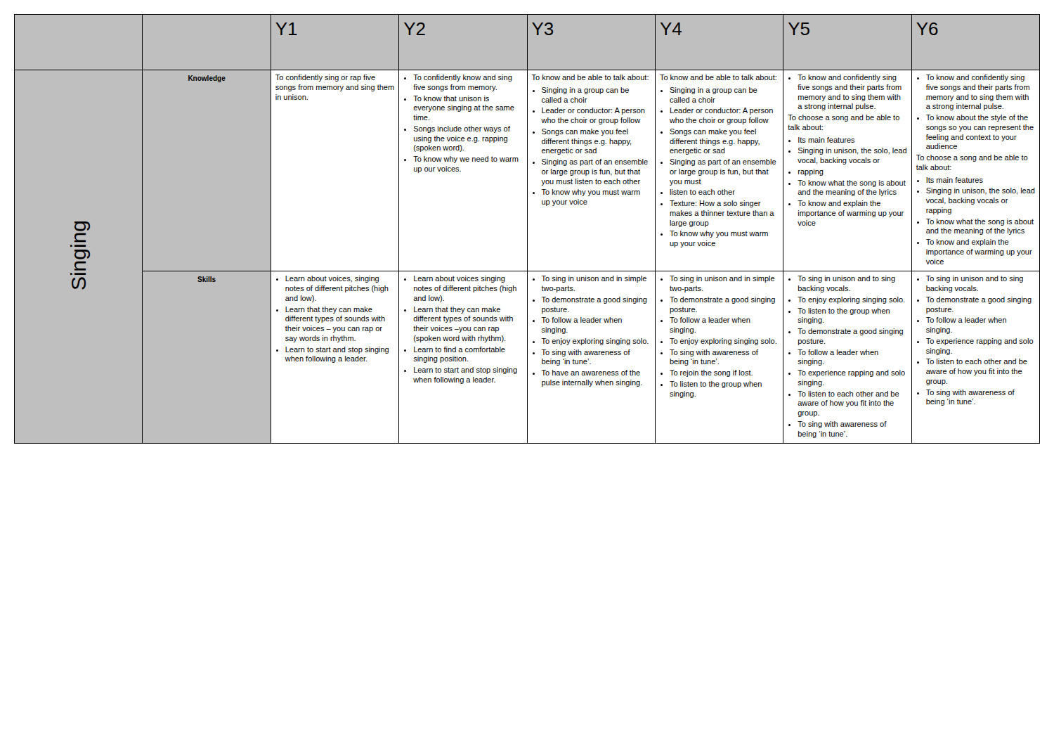| | | Y1 | Y2 | Y3 | Y4 | Y5 | Y6 |
| --- | --- | --- | --- | --- | --- | --- | --- |
| Singing | Knowledge | To confidently sing or rap five songs from memory and sing them in unison. | To confidently know and sing five songs from memory. To know that unison is everyone singing at the same time. Songs include other ways of using the voice e.g. rapping (spoken word). To know why we need to warm up our voices. | To know and be able to talk about: Singing in a group can be called a choir Leader or conductor: A person who the choir or group follow Songs can make you feel different things e.g. happy, energetic or sad Singing as part of an ensemble or large group is fun, but that you must listen to each other To know why you must warm up your voice | To know and be able to talk about: Singing in a group can be called a choir Leader or conductor: A person who the choir or group follow Songs can make you feel different things e.g. happy, energetic or sad Singing as part of an ensemble or large group is fun, but that you must listen to each other Texture: How a solo singer makes a thinner texture than a large group To know why you must warm up your voice | To know and confidently sing five songs and their parts from memory and to sing them with a strong internal pulse. To choose a song and be able to talk about: Its main features Singing in unison, the solo, lead vocal, backing vocals or rapping To know what the song is about and the meaning of the lyrics To know and explain the importance of warming up your voice | To know and confidently sing five songs and their parts from memory and to sing them with a strong internal pulse. To know about the style of the songs so you can represent the feeling and context to your audience To choose a song and be able to talk about: Its main features Singing in unison, the solo, lead vocal, backing vocals or rapping To know what the song is about and the meaning of the lyrics To know and explain the importance of warming up your voice |
| Skills | Learn about voices, singing notes of different pitches (high and low). Learn that they can make different types of sounds with their voices – you can rap or say words in rhythm. Learn to start and stop singing when following a leader. | Learn about voices singing notes of different pitches (high and low). Learn that they can make different types of sounds with their voices –you can rap (spoken word with rhythm). Learn to find a comfortable singing position. Learn to start and stop singing when following a leader. | To sing in unison and in simple two-parts. To demonstrate a good singing posture. To follow a leader when singing. To enjoy exploring singing solo. To sing with awareness of being ‘in tune’. To have an awareness of the pulse internally when singing. | To sing in unison and in simple two-parts. To demonstrate a good singing posture. To follow a leader when singing. To enjoy exploring singing solo. To sing with awareness of being ‘in tune’. To rejoin the song if lost. To listen to the group when singing. | To sing in unison and to sing backing vocals. To enjoy exploring singing solo. To listen to the group when singing. To demonstrate a good singing posture. To follow a leader when singing. To experience rapping and solo singing. To listen to each other and be aware of how you fit into the group. To sing with awareness of being ‘in tune’. | To sing in unison and to sing backing vocals. To demonstrate a good singing posture. To follow a leader when singing. To experience rapping and solo singing. To listen to each other and be aware of how you fit into the group. To sing with awareness of being ‘in tune’. |